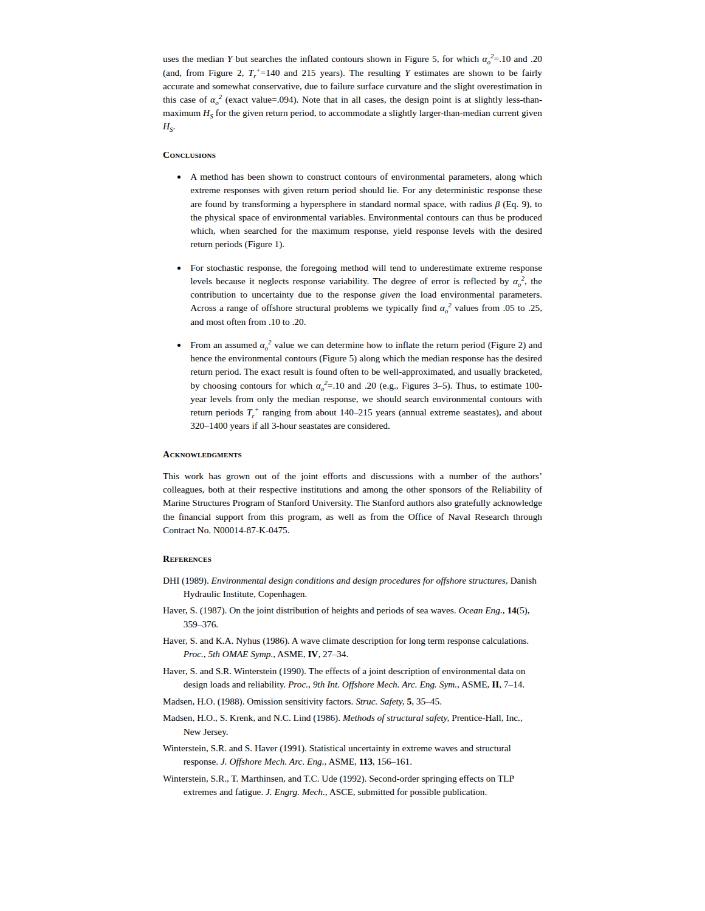uses the median Y but searches the inflated contours shown in Figure 5, for which αo2=.10 and .20 (and, from Figure 2, Tr+=140 and 215 years). The resulting Y estimates are shown to be fairly accurate and somewhat conservative, due to failure surface curvature and the slight overestimation in this case of αo2 (exact value=.094). Note that in all cases, the design point is at slightly less-than-maximum HS for the given return period, to accommodate a slightly larger-than-median current given HS.
Conclusions
A method has been shown to construct contours of environmental parameters, along which extreme responses with given return period should lie. For any deterministic response these are found by transforming a hypersphere in standard normal space, with radius β (Eq. 9), to the physical space of environmental variables. Environmental contours can thus be produced which, when searched for the maximum response, yield response levels with the desired return periods (Figure 1).
For stochastic response, the foregoing method will tend to underestimate extreme response levels because it neglects response variability. The degree of error is reflected by αo2, the contribution to uncertainty due to the response given the load environmental parameters. Across a range of offshore structural problems we typically find αo2 values from .05 to .25, and most often from .10 to .20.
From an assumed αo2 value we can determine how to inflate the return period (Figure 2) and hence the environmental contours (Figure 5) along which the median response has the desired return period. The exact result is found often to be well-approximated, and usually bracketed, by choosing contours for which αo2=.10 and .20 (e.g., Figures 3–5). Thus, to estimate 100-year levels from only the median response, we should search environmental contours with return periods Tr+ ranging from about 140–215 years (annual extreme seastates), and about 320–1400 years if all 3-hour seastates are considered.
Acknowledgments
This work has grown out of the joint efforts and discussions with a number of the authors’ colleagues, both at their respective institutions and among the other sponsors of the Reliability of Marine Structures Program of Stanford University. The Stanford authors also gratefully acknowledge the financial support from this program, as well as from the Office of Naval Research through Contract No. N00014-87-K-0475.
References
DHI (1989). Environmental design conditions and design procedures for offshore structures, Danish Hydraulic Institute, Copenhagen.
Haver, S. (1987). On the joint distribution of heights and periods of sea waves. Ocean Eng., 14(5), 359–376.
Haver, S. and K.A. Nyhus (1986). A wave climate description for long term response calculations. Proc., 5th OMAE Symp., ASME, IV, 27–34.
Haver, S. and S.R. Winterstein (1990). The effects of a joint description of environmental data on design loads and reliability. Proc., 9th Int. Offshore Mech. Arc. Eng. Sym., ASME, II, 7–14.
Madsen, H.O. (1988). Omission sensitivity factors. Struc. Safety, 5, 35–45.
Madsen, H.O., S. Krenk, and N.C. Lind (1986). Methods of structural safety, Prentice-Hall, Inc., New Jersey.
Winterstein, S.R. and S. Haver (1991). Statistical uncertainty in extreme waves and structural response. J. Offshore Mech. Arc. Eng., ASME, 113, 156–161.
Winterstein, S.R., T. Marthinsen, and T.C. Ude (1992). Second-order springing effects on TLP extremes and fatigue. J. Engrg. Mech., ASCE, submitted for possible publication.